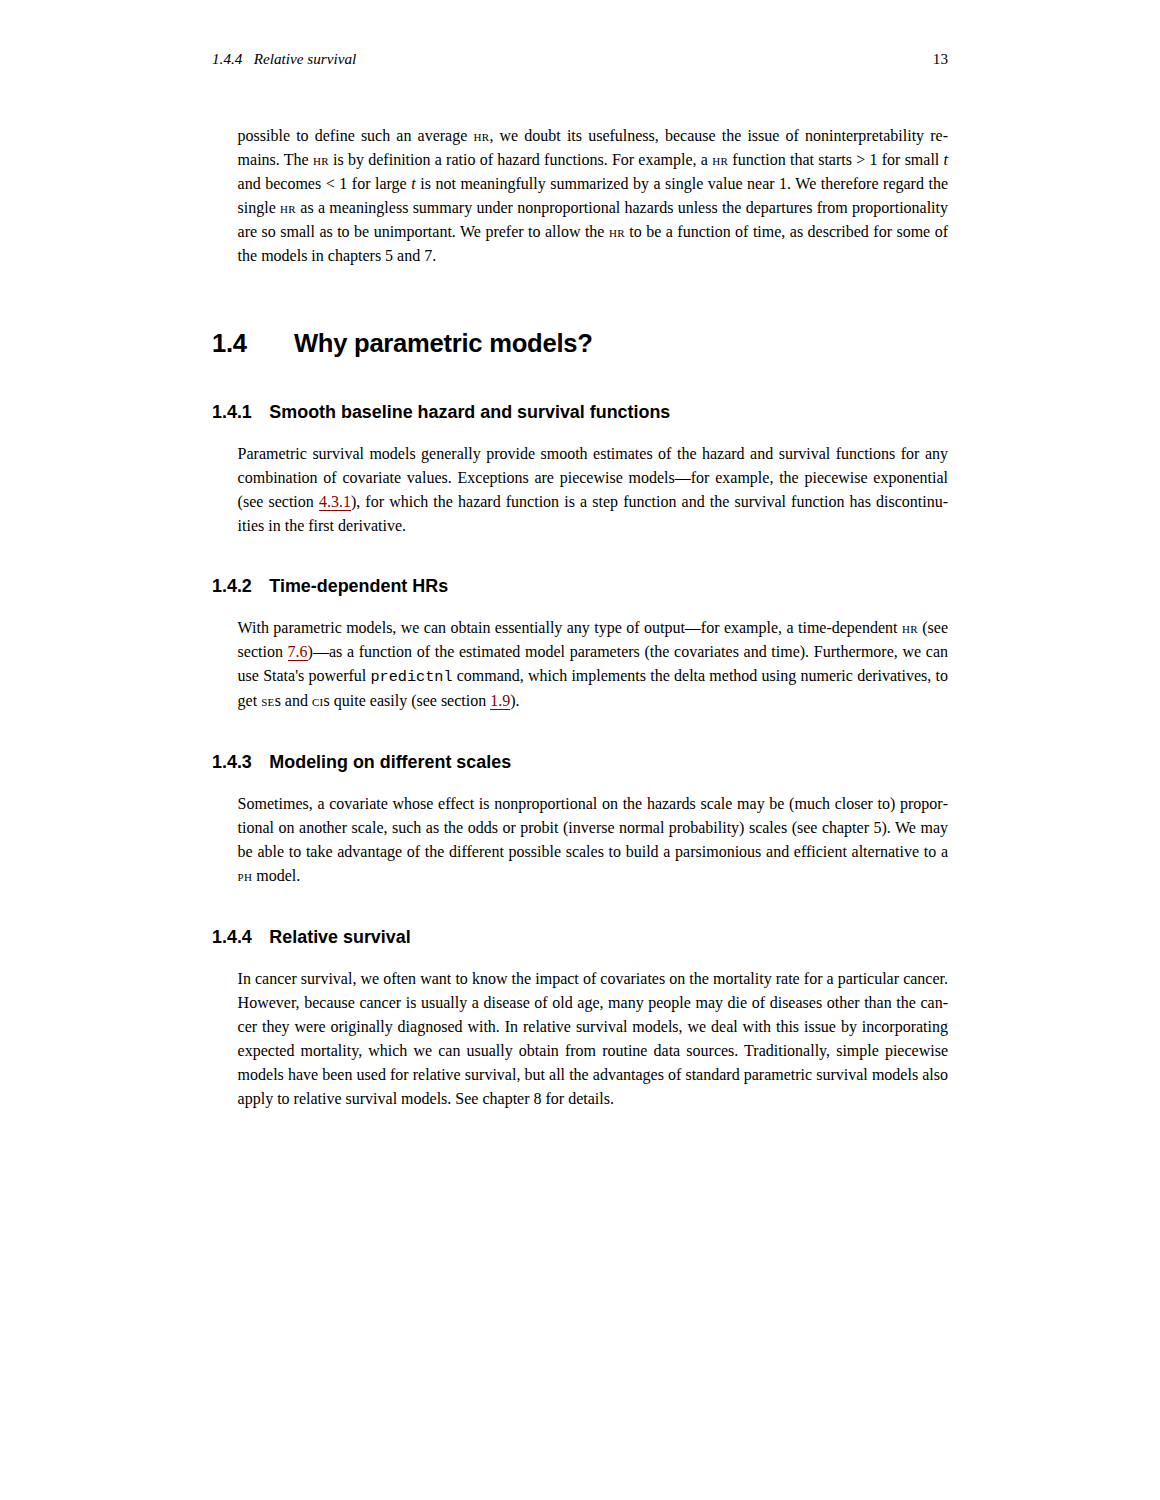1.4.4 Relative survival 13
possible to define such an average hr, we doubt its usefulness, because the issue of noninterpretability remains. The hr is by definition a ratio of hazard functions. For example, a hr function that starts > 1 for small t and becomes < 1 for large t is not meaningfully summarized by a single value near 1. We therefore regard the single hr as a meaningless summary under nonproportional hazards unless the departures from proportionality are so small as to be unimportant. We prefer to allow the hr to be a function of time, as described for some of the models in chapters 5 and 7.
1.4 Why parametric models?
1.4.1 Smooth baseline hazard and survival functions
Parametric survival models generally provide smooth estimates of the hazard and survival functions for any combination of covariate values. Exceptions are piecewise models—for example, the piecewise exponential (see section 4.3.1), for which the hazard function is a step function and the survival function has discontinuities in the first derivative.
1.4.2 Time-dependent HRs
With parametric models, we can obtain essentially any type of output—for example, a time-dependent hr (see section 7.6)—as a function of the estimated model parameters (the covariates and time). Furthermore, we can use Stata's powerful predictnl command, which implements the delta method using numeric derivatives, to get ses and cis quite easily (see section 1.9).
1.4.3 Modeling on different scales
Sometimes, a covariate whose effect is nonproportional on the hazards scale may be (much closer to) proportional on another scale, such as the odds or probit (inverse normal probability) scales (see chapter 5). We may be able to take advantage of the different possible scales to build a parsimonious and efficient alternative to a ph model.
1.4.4 Relative survival
In cancer survival, we often want to know the impact of covariates on the mortality rate for a particular cancer. However, because cancer is usually a disease of old age, many people may die of diseases other than the cancer they were originally diagnosed with. In relative survival models, we deal with this issue by incorporating expected mortality, which we can usually obtain from routine data sources. Traditionally, simple piecewise models have been used for relative survival, but all the advantages of standard parametric survival models also apply to relative survival models. See chapter 8 for details.